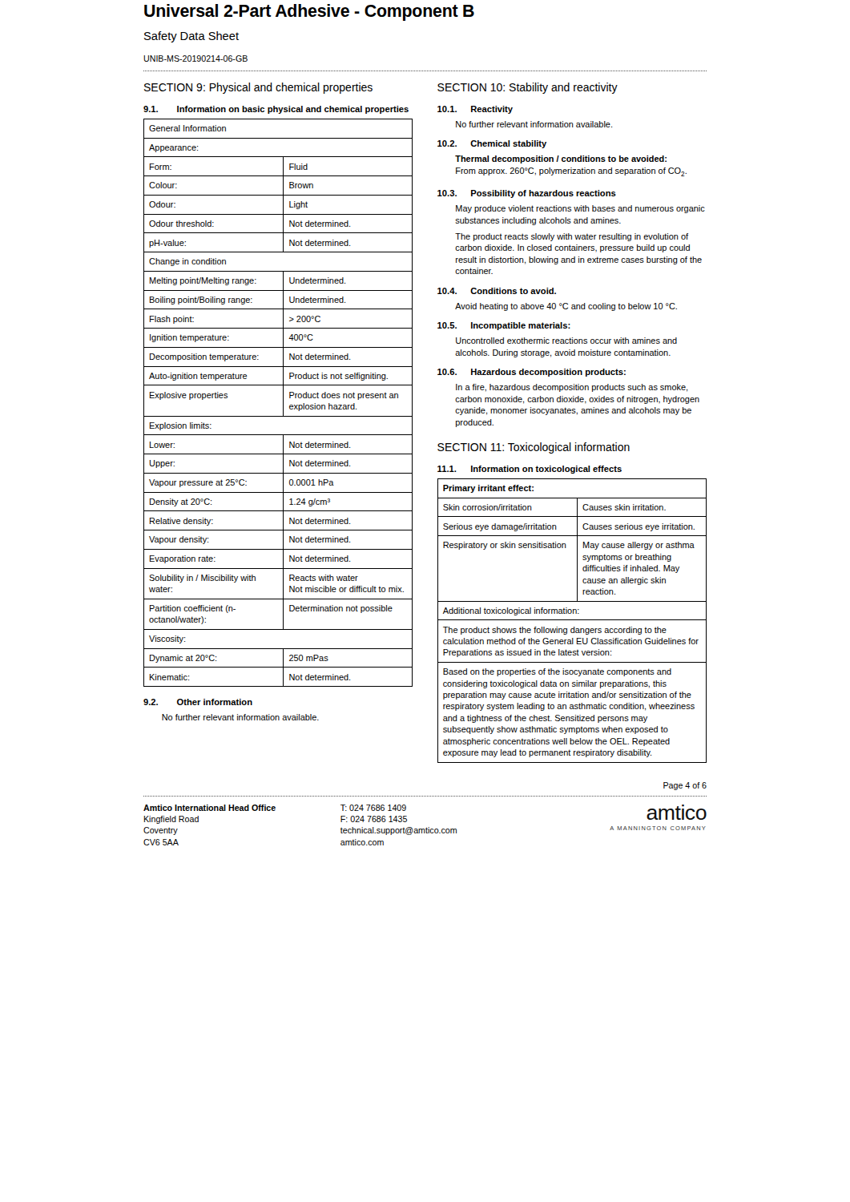Universal 2-Part Adhesive - Component B
Safety Data Sheet
UNIB-MS-20190214-06-GB
SECTION 9: Physical and chemical properties
9.1. Information on basic physical and chemical properties
| General Information |
| Appearance: |
| Form: | Fluid |
| Colour: | Brown |
| Odour: | Light |
| Odour threshold: | Not determined. |
| pH-value: | Not determined. |
| Change in condition |
| Melting point/Melting range: | Undetermined. |
| Boiling point/Boiling range: | Undetermined. |
| Flash point: | > 200°C |
| Ignition temperature: | 400°C |
| Decomposition temperature: | Not determined. |
| Auto-ignition temperature | Product is not selfigniting. |
| Explosive properties | Product does not present an explosion hazard. |
| Explosion limits: |
| Lower: | Not determined. |
| Upper: | Not determined. |
| Vapour pressure at 25°C: | 0.0001 hPa |
| Density at 20°C: | 1.24 g/cm³ |
| Relative density: | Not determined. |
| Vapour density: | Not determined. |
| Evaporation rate: | Not determined. |
| Solubility in / Miscibility with water: | Reacts with water Not miscible or difficult to mix. |
| Partition coefficient (n-octanol/water): | Determination not possible |
| Viscosity: |
| Dynamic at 20°C: | 250 mPas |
| Kinematic: | Not determined. |
9.2. Other information
No further relevant information available.
SECTION 10: Stability and reactivity
10.1. Reactivity
No further relevant information available.
10.2. Chemical stability
Thermal decomposition / conditions to be avoided:
From approx. 260°C, polymerization and separation of CO2.
10.3. Possibility of hazardous reactions
May produce violent reactions with bases and numerous organic substances including alcohols and amines.
The product reacts slowly with water resulting in evolution of carbon dioxide. In closed containers, pressure build up could result in distortion, blowing and in extreme cases bursting of the container.
10.4. Conditions to avoid.
Avoid heating to above 40 °C and cooling to below 10 °C.
10.5. Incompatible materials:
Uncontrolled exothermic reactions occur with amines and alcohols. During storage, avoid moisture contamination.
10.6. Hazardous decomposition products:
In a fire, hazardous decomposition products such as smoke, carbon monoxide, carbon dioxide, oxides of nitrogen, hydrogen cyanide, monomer isocyanates, amines and alcohols may be produced.
SECTION 11: Toxicological information
11.1. Information on toxicological effects
| Primary irritant effect: |
| Skin corrosion/irritation | Causes skin irritation. |
| Serious eye damage/irritation | Causes serious eye irritation. |
| Respiratory or skin sensitisation | May cause allergy or asthma symptoms or breathing difficulties if inhaled. May cause an allergic skin reaction. |
| Additional toxicological information: |
| The product shows the following dangers according to the calculation method of the General EU Classification Guidelines for Preparations as issued in the latest version: |
| Based on the properties of the isocyanate components and considering toxicological data on similar preparations, this preparation may cause acute irritation and/or sensitization of the respiratory system leading to an asthmatic condition, wheeziness and a tightness of the chest. Sensitized persons may subsequently show asthmatic symptoms when exposed to atmospheric concentrations well below the OEL. Repeated exposure may lead to permanent respiratory disability. |
Page 4 of 6
Amtico International Head Office
Kingfield Road
Coventry
CV6 5AA
T: 024 7686 1409
F: 024 7686 1435
technical.support@amtico.com
amtico.com
amtico
A MANNINGTON COMPANY